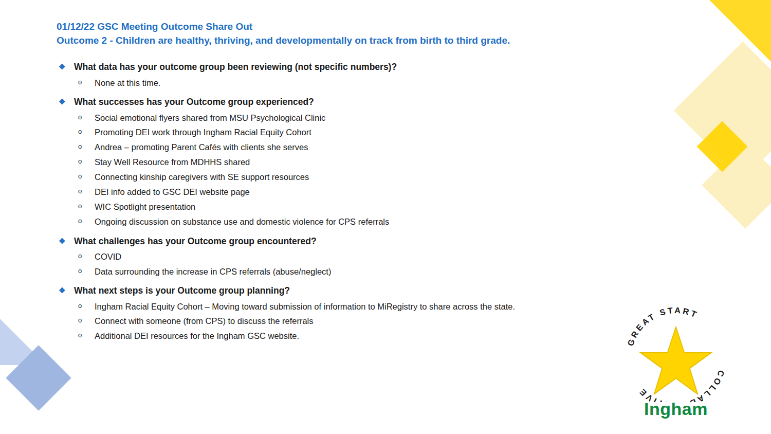01/12/22 GSC Meeting Outcome Share Out
Outcome 2 - Children are healthy, thriving, and developmentally on track from birth to third grade.
What data has your outcome group been reviewing (not specific numbers)?
None at this time.
What successes has your Outcome group experienced?
Social emotional flyers shared from MSU Psychological Clinic
Promoting DEI work through Ingham Racial Equity Cohort
Andrea – promoting Parent Cafés with clients she serves
Stay Well Resource from MDHHS shared
Connecting kinship caregivers with SE support resources
DEI info added to GSC DEI website page
WIC Spotlight presentation
Ongoing discussion on substance use and domestic violence for CPS referrals
What challenges has your Outcome group encountered?
COVID
Data surrounding the increase in CPS referrals (abuse/neglect)
What next steps is your Outcome group planning?
Ingham Racial Equity Cohort – Moving toward submission of information to MiRegistry to share across the state.
Connect with someone (from CPS) to discuss the referrals
Additional DEI resources for the Ingham GSC website.
GREAT START COLLABORATIVE
Ingham